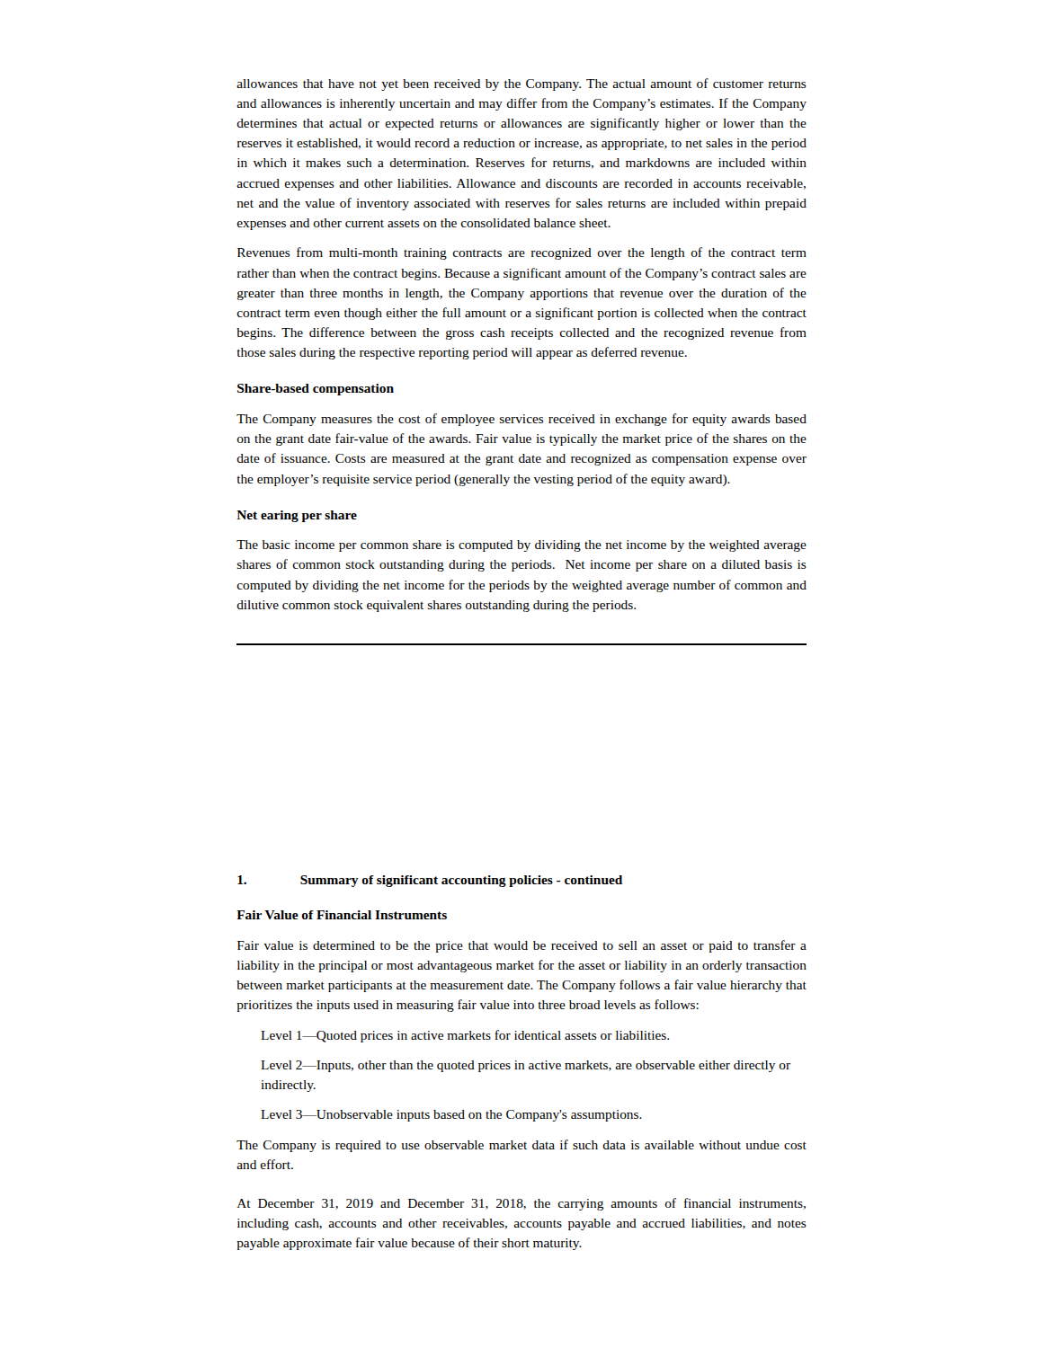allowances that have not yet been received by the Company. The actual amount of customer returns and allowances is inherently uncertain and may differ from the Company’s estimates. If the Company determines that actual or expected returns or allowances are significantly higher or lower than the reserves it established, it would record a reduction or increase, as appropriate, to net sales in the period in which it makes such a determination. Reserves for returns, and markdowns are included within accrued expenses and other liabilities. Allowance and discounts are recorded in accounts receivable, net and the value of inventory associated with reserves for sales returns are included within prepaid expenses and other current assets on the consolidated balance sheet.
Revenues from multi-month training contracts are recognized over the length of the contract term rather than when the contract begins. Because a significant amount of the Company’s contract sales are greater than three months in length, the Company apportions that revenue over the duration of the contract term even though either the full amount or a significant portion is collected when the contract begins. The difference between the gross cash receipts collected and the recognized revenue from those sales during the respective reporting period will appear as deferred revenue.
Share-based compensation
The Company measures the cost of employee services received in exchange for equity awards based on the grant date fair-value of the awards. Fair value is typically the market price of the shares on the date of issuance. Costs are measured at the grant date and recognized as compensation expense over the employer’s requisite service period (generally the vesting period of the equity award).
Net earing per share
The basic income per common share is computed by dividing the net income by the weighted average shares of common stock outstanding during the periods. Net income per share on a diluted basis is computed by dividing the net income for the periods by the weighted average number of common and dilutive common stock equivalent shares outstanding during the periods.
1. Summary of significant accounting policies - continued
Fair Value of Financial Instruments
Fair value is determined to be the price that would be received to sell an asset or paid to transfer a liability in the principal or most advantageous market for the asset or liability in an orderly transaction between market participants at the measurement date. The Company follows a fair value hierarchy that prioritizes the inputs used in measuring fair value into three broad levels as follows:
Level 1—Quoted prices in active markets for identical assets or liabilities.
Level 2—Inputs, other than the quoted prices in active markets, are observable either directly or indirectly.
Level 3—Unobservable inputs based on the Company's assumptions.
The Company is required to use observable market data if such data is available without undue cost and effort.
At December 31, 2019 and December 31, 2018, the carrying amounts of financial instruments, including cash, accounts and other receivables, accounts payable and accrued liabilities, and notes payable approximate fair value because of their short maturity.